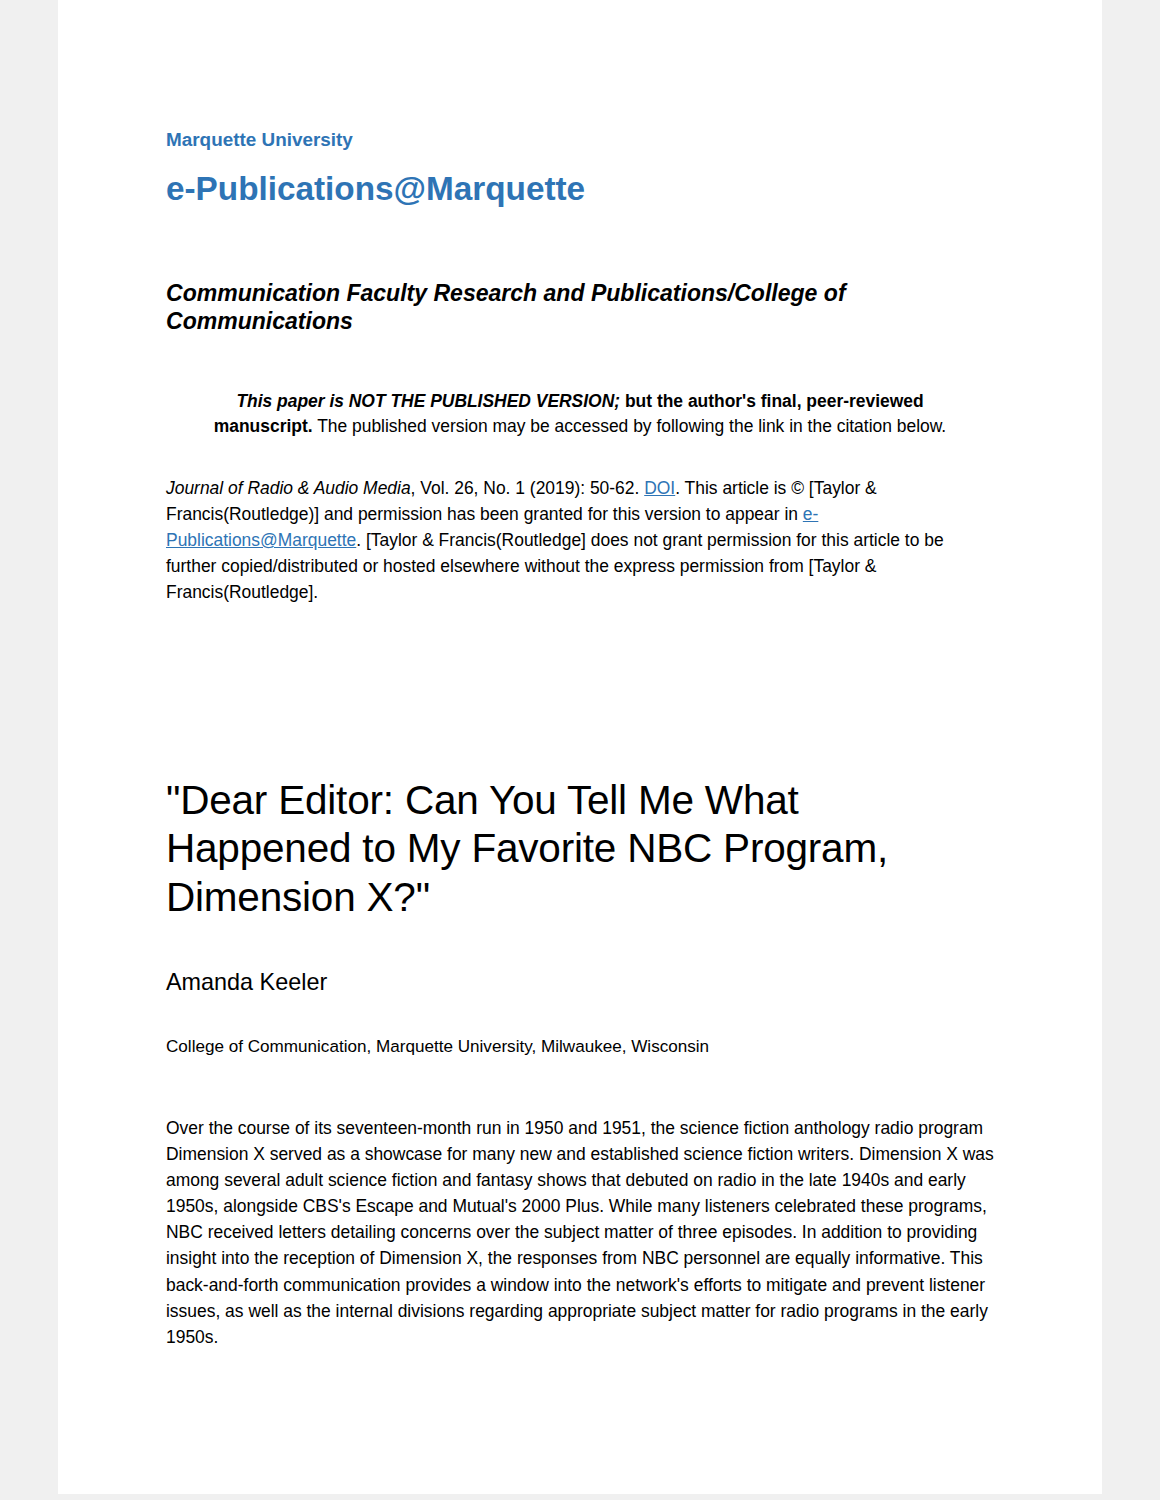Marquette University
e-Publications@Marquette
Communication Faculty Research and Publications/College of Communications
This paper is NOT THE PUBLISHED VERSION; but the author's final, peer-reviewed manuscript. The published version may be accessed by following the link in the citation below.
Journal of Radio & Audio Media, Vol. 26, No. 1 (2019): 50-62. DOI. This article is © [Taylor & Francis(Routledge)] and permission has been granted for this version to appear in e-Publications@Marquette. [Taylor & Francis(Routledge] does not grant permission for this article to be further copied/distributed or hosted elsewhere without the express permission from [Taylor & Francis(Routledge].
"Dear Editor: Can You Tell Me What Happened to My Favorite NBC Program, Dimension X?"
Amanda Keeler
College of Communication, Marquette University, Milwaukee, Wisconsin
Over the course of its seventeen-month run in 1950 and 1951, the science fiction anthology radio program Dimension X served as a showcase for many new and established science fiction writers. Dimension X was among several adult science fiction and fantasy shows that debuted on radio in the late 1940s and early 1950s, alongside CBS's Escape and Mutual's 2000 Plus. While many listeners celebrated these programs, NBC received letters detailing concerns over the subject matter of three episodes. In addition to providing insight into the reception of Dimension X, the responses from NBC personnel are equally informative. This back-and-forth communication provides a window into the network's efforts to mitigate and prevent listener issues, as well as the internal divisions regarding appropriate subject matter for radio programs in the early 1950s.